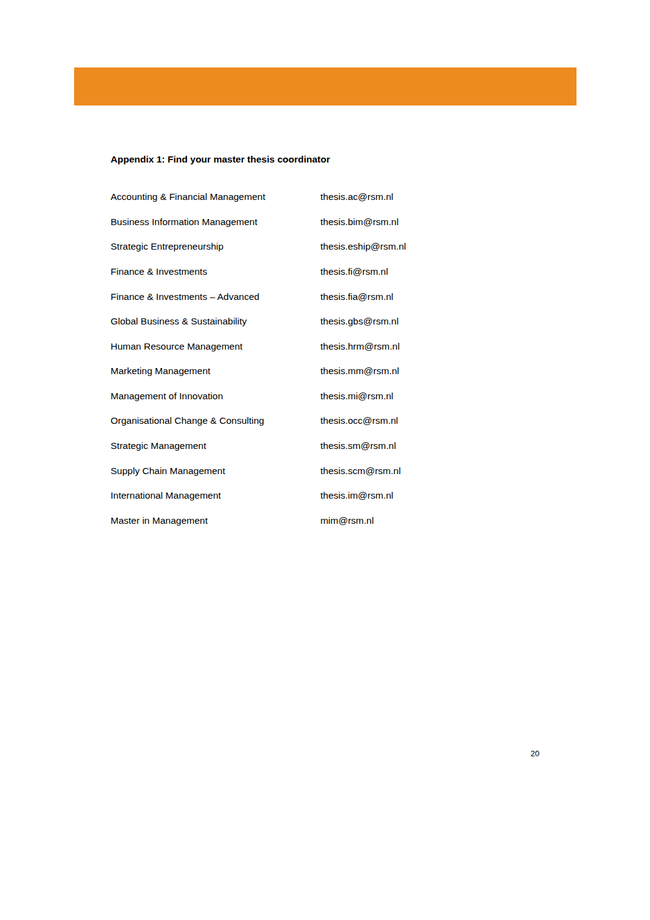Appendix 1: Find your master thesis coordinator
| Accounting & Financial Management | thesis.ac@rsm.nl |
| Business Information Management | thesis.bim@rsm.nl |
| Strategic Entrepreneurship | thesis.eship@rsm.nl |
| Finance & Investments | thesis.fi@rsm.nl |
| Finance & Investments – Advanced | thesis.fia@rsm.nl |
| Global Business & Sustainability | thesis.gbs@rsm.nl |
| Human Resource Management | thesis.hrm@rsm.nl |
| Marketing Management | thesis.mm@rsm.nl |
| Management of Innovation | thesis.mi@rsm.nl |
| Organisational Change & Consulting | thesis.occ@rsm.nl |
| Strategic Management | thesis.sm@rsm.nl |
| Supply Chain Management | thesis.scm@rsm.nl |
| International Management | thesis.im@rsm.nl |
| Master in Management | mim@rsm.nl |
20